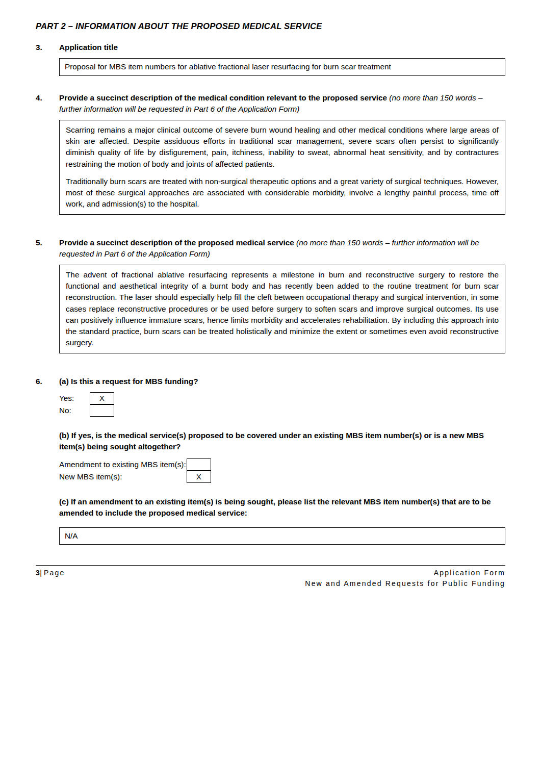PART 2 – INFORMATION ABOUT THE PROPOSED MEDICAL SERVICE
3.
Application title
Proposal for MBS item numbers for ablative fractional laser resurfacing for burn scar treatment
4.
Provide a succinct description of the medical condition relevant to the proposed service (no more than 150 words – further information will be requested in Part 6 of the Application Form)
Scarring remains a major clinical outcome of severe burn wound healing and other medical conditions where large areas of skin are affected. Despite assiduous efforts in traditional scar management, severe scars often persist to significantly diminish quality of life by disfigurement, pain, itchiness, inability to sweat, abnormal heat sensitivity, and by contractures restraining the motion of body and joints of affected patients.
Traditionally burn scars are treated with non-surgical therapeutic options and a great variety of surgical techniques. However, most of these surgical approaches are associated with considerable morbidity, involve a lengthy painful process, time off work, and admission(s) to the hospital.
5.
Provide a succinct description of the proposed medical service (no more than 150 words – further information will be requested in Part 6 of the Application Form)
The advent of fractional ablative resurfacing represents a milestone in burn and reconstructive surgery to restore the functional and aesthetical integrity of a burnt body and has recently been added to the routine treatment for burn scar reconstruction. The laser should especially help fill the cleft between occupational therapy and surgical intervention, in some cases replace reconstructive procedures or be used before surgery to soften scars and improve surgical outcomes. Its use can positively influence immature scars, hence limits morbidity and accelerates rehabilitation. By including this approach into the standard practice, burn scars can be treated holistically and minimize the extent or sometimes even avoid reconstructive surgery.
6.
(a) Is this a request for MBS funding?
Yes:
X
No:
(b) If yes, is the medical service(s) proposed to be covered under an existing MBS item number(s) or is a new MBS item(s) being sought altogether?
Amendment to existing MBS item(s):
New MBS item(s):
X
(c) If an amendment to an existing item(s) is being sought, please list the relevant MBS item number(s) that are to be amended to include the proposed medical service:
N/A
3|Page
Application Form
New and Amended Requests for Public Funding